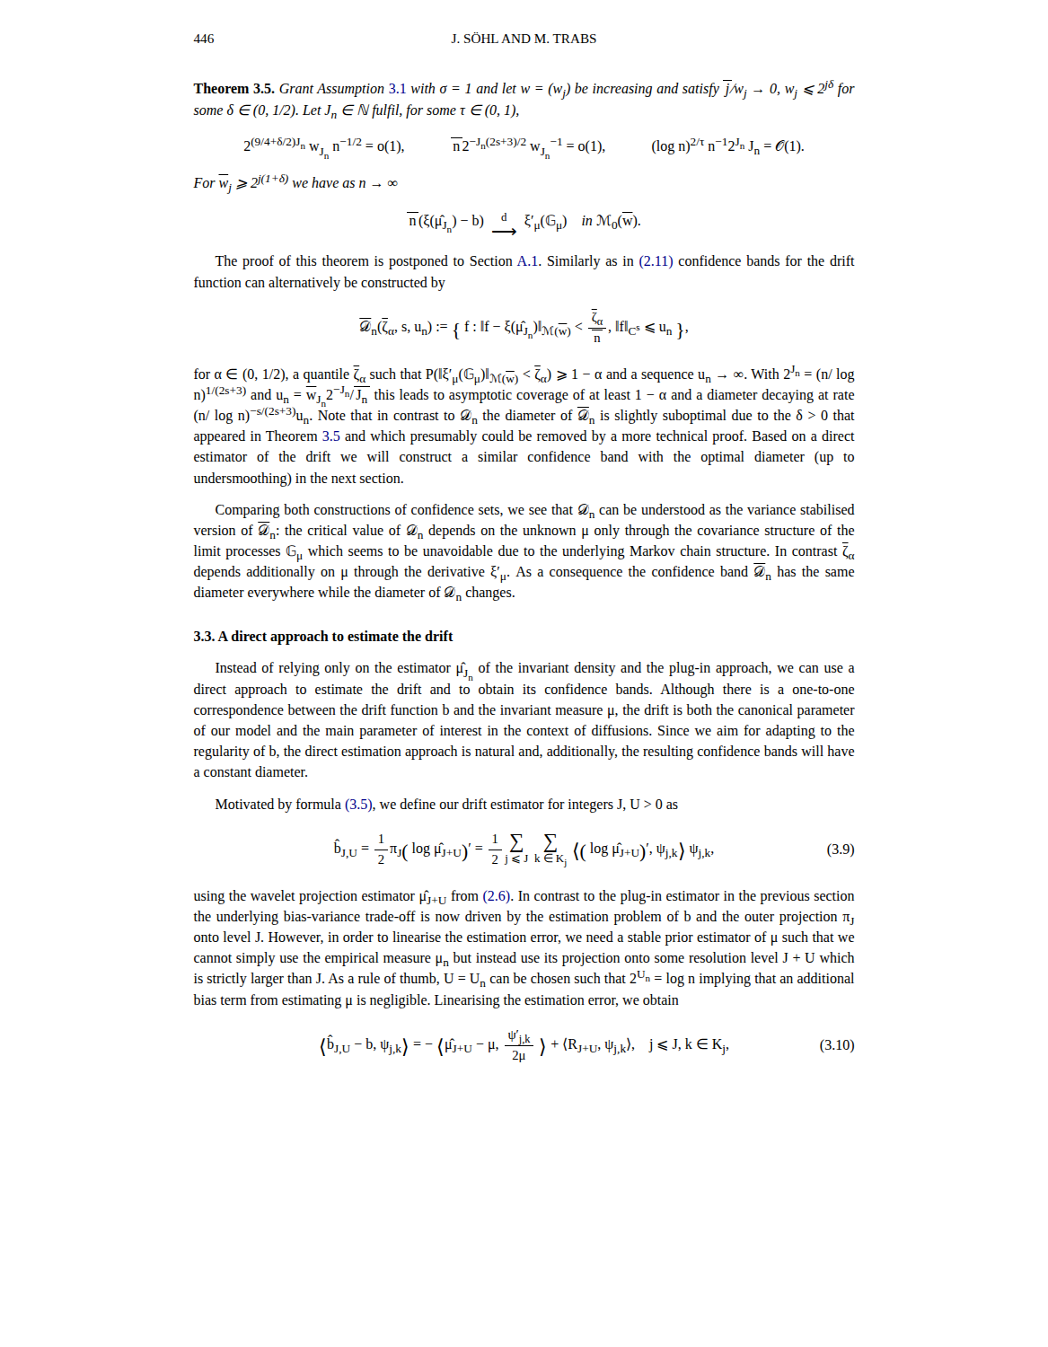446 J. SÖHL AND M. TRABS
Theorem 3.5. Grant Assumption 3.1 with σ = 1 and let w = (wj) be increasing and satisfy j⁄wj → 0, wj ⩽ 2jδ for some δ ∈ (0, 1/2). Let Jn ∈ ℕ fulfil, for some τ ∈ (0, 1),
2(9/4+δ/2)Jn wJn n−1/2 = o(1), n2−Jn(2s+3)/2 wJn−1 = o(1), (log n)2/τ n−12Jn Jn = 𝒪(1).
For wj ⩾ 2j(1+δ) we have as n → ∞
n(ξ(μ̂Jn) − b) d⟶ ξ′μ(𝔾μ) in ℳ0(w).
The proof of this theorem is postponed to Section A.1. Similarly as in (2.11) confidence bands for the drift function can alternatively be constructed by
𝒟n(ζα, s, un) := { f : ‖f − ξ(μ̂Jn)‖ℳ(w) < ζα n, ‖f‖Cs ⩽ un },
for α ∈ (0, 1/2), a quantile ζα such that P(‖ξ′μ(𝔾μ)‖ℳ(w) < ζα) ⩾ 1 − α and a sequence un → ∞. With 2Jn = (n/ log n)1/(2s+3) and un = wJn2−Jn/Jn this leads to asymptotic coverage of at least 1 − α and a diameter decaying at rate (n/ log n)−s/(2s+3)un. Note that in contrast to 𝒟n the diameter of 𝒟n is slightly suboptimal due to the δ > 0 that appeared in Theorem 3.5 and which presumably could be removed by a more technical proof. Based on a direct estimator of the drift we will construct a similar confidence band with the optimal diameter (up to undersmoothing) in the next section.
Comparing both constructions of confidence sets, we see that 𝒟n can be understood as the variance stabilised version of 𝒟n: the critical value of 𝒟n depends on the unknown μ only through the covariance structure of the limit processes 𝔾μ which seems to be unavoidable due to the underlying Markov chain structure. In contrast ζα depends additionally on μ through the derivative ξ′μ. As a consequence the confidence band 𝒟n has the same diameter everywhere while the diameter of 𝒟n changes.
3.3. A direct approach to estimate the drift
Instead of relying only on the estimator μ̂Jn of the invariant density and the plug-in approach, we can use a direct approach to estimate the drift and to obtain its confidence bands. Although there is a one-to-one correspondence between the drift function b and the invariant measure μ, the drift is both the canonical parameter of our model and the main parameter of interest in the context of diffusions. Since we aim for adapting to the regularity of b, the direct estimation approach is natural and, additionally, the resulting confidence bands will have a constant diameter.
Motivated by formula (3.5), we define our drift estimator for integers J, U > 0 as
b̂J,U = 12πJ( log μ̂J+U)′ = 12∑j ⩽ J ∑k ∈ Kj ⟨( log μ̂J+U)′, ψj,k⟩ ψj,k, (3.9)
using the wavelet projection estimator μ̂J+U from (2.6). In contrast to the plug-in estimator in the previous section the underlying bias-variance trade-off is now driven by the estimation problem of b and the outer projection πJ onto level J. However, in order to linearise the estimation error, we need a stable prior estimator of μ such that we cannot simply use the empirical measure μn but instead use its projection onto some resolution level J + U which is strictly larger than J. As a rule of thumb, U = Un can be chosen such that 2Un = log n implying that an additional bias term from estimating μ is negligible. Linearising the estimation error, we obtain
⟨b̂J,U − b, ψj,k⟩ = − ⟨μ̂J+U − μ, ψ′j,k 2μ ⟩ + ⟨RJ+U, ψj,k⟩, j ⩽ J, k ∈ Kj, (3.10)